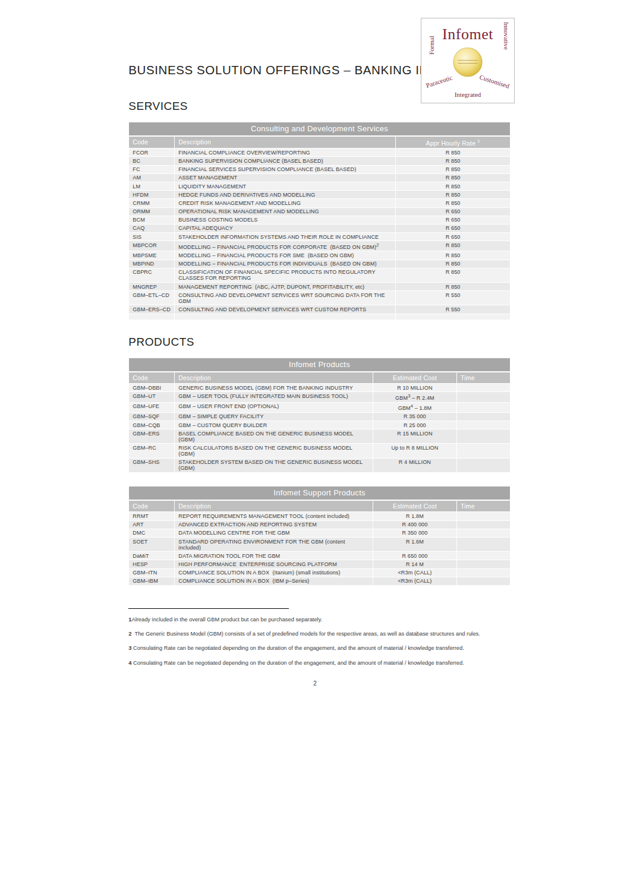Infomet
Formal
Innovative
Paraceutic
Customised
Integrated
Business Solution Offerings – Banking Industry
Services
Consulting and Development Services
| Code | Description | Appr Hourly Rate 1 |
| --- | --- | --- |
| FCOR | FINANCIAL COMPLIANCE OVERVIEW/REPORTING | R 850 |
| BC | BANKING SUPERVISION COMPLIANCE (BASEL BASED) | R 850 |
| FC | FINANCIAL SERVICES SUPERVISION COMPLIANCE (BASEL BASED) | R 850 |
| AM | ASSET MANAGEMENT | R 850 |
| LM | LIQUIDITY MANAGEMENT | R 850 |
| HFDM | HEDGE FUNDS AND DERIVATIVES AND MODELLING | R 850 |
| CRMM | CREDIT RISK MANAGEMENT AND MODELLING | R 850 |
| ORMM | OPERATIONAL RISK MANAGEMENT AND MODELLING | R 650 |
| BCM | BUSINESS COSTING MODELS | R 650 |
| CAQ | CAPITAL ADEQUACY | R 650 |
| SIS | STAKEHOLDER INFORMATION SYSTEMS AND THEIR ROLE IN COMPLIANCE | R 650 |
| MBPCOR | MODELLING – FINANCIAL PRODUCTS FOR CORPORATE (BASED ON GBM) 2 | R 850 |
| MBPSME | MODELLING – FINANCIAL PRODUCTS FOR SME (BASED ON GBM) | R 850 |
| MBPIND | MODELLING – FINANCIAL PRODUCTS FOR INDIVIDUALS (BASED ON GBM) | R 850 |
| CBPRC | CLASSIFICATION OF FINANCIAL SPECIFIC PRODUCTS INTO REGULATORY CLASSES FOR REPORTING | R 850 |
| MNGREP | MANAGEMENT REPORTING (ABC, AJTP, DUPONT, PROFITABILITY, etc) | R 850 |
| GBM–ETL–CD | CONSULTING AND DEVELOPMENT SERVICES WRT SOURCING DATA FOR THE GBM | R 550 |
| GBM–ERS–CD | CONSULTING AND DEVELOPMENT SERVICES WRT CUSTOM REPORTS | R 550 |
Products
Infomet Products
| Code | Description | Estimated Cost | Time |
| --- | --- | --- | --- |
| GBM–DBBI | GENERIC BUSINESS MODEL (GBM) FOR THE BANKING INDUSTRY | R 10 MILLION | |
| GBM–UT | GBM – USER TOOL (FULLY INTEGRATED MAIN BUSINESS TOOL) | GBM 3 – R 2.4M | |
| GBM–UFE | GBM – USER FRONT END (OPTIONAL) | GBM 4 – 1.8M | |
| GBM–SQF | GBM – SIMPLE QUERY FACILITY | R 35 000 | |
| GBM–CQB | GBM – CUSTOM QUERY BUILDER | R 25 000 | |
| GBM–ERS | BASEL COMPLIANCE BASED ON THE GENERIC BUSINESS MODEL (GBM) | R 15 MILLION | |
| GBM–RC | RISK CALCULATORS BASED ON THE GENERIC BUSINESS MODEL (GBM) | Up to R 8 MILLION | |
| GBM–SHS | STAKEHOLDER SYSTEM BASED ON THE GENERIC BUSINESS MODEL (GBM) | R 4 MILLION | |
Infomet Support Products
| Code | Description | Estimated Cost | Time |
| --- | --- | --- | --- |
| RRMT | REPORT REQUIREMENTS MANAGEMENT TOOL (content included) | R 1.8M | |
| ART | ADVANCED EXTRACTION AND REPORTING SYSTEM | R 400 000 | |
| DMC | DATA MODELLING CENTRE FOR THE GBM | R 350 000 | |
| SOET | STANDARD OPERATING ENVIRONMENT FOR THE GBM (content included) | R 1.6M | |
| DaMiT | DATA MIGRATION TOOL FOR THE GBM | R 650 000 | |
| HESP | HIGH PERFORMANCE ENTERPRISE SOURCING PLATFORM | R 14 M | |
| GBM–ITN | COMPLIANCE SOLUTION IN A BOX (Itanium) (small institutions) | <R3m (CALL) | |
| GBM–IBM | COMPLIANCE SOLUTION IN A BOX (IBM p–Series) | <R3m (CALL) | |
1 Already included in the overall GBM product but can be purchased separately.
2 The Generic Business Model (GBM) consists of a set of predefined models for the respective areas, as well as database structures and rules.
3 Consulating Rate can be negotiated depending on the duration of the engagement, and the amount of material / knowledge transferred.
4 Consulating Rate can be negotiated depending on the duration of the engagement, and the amount of material / knowledge transferred.
2